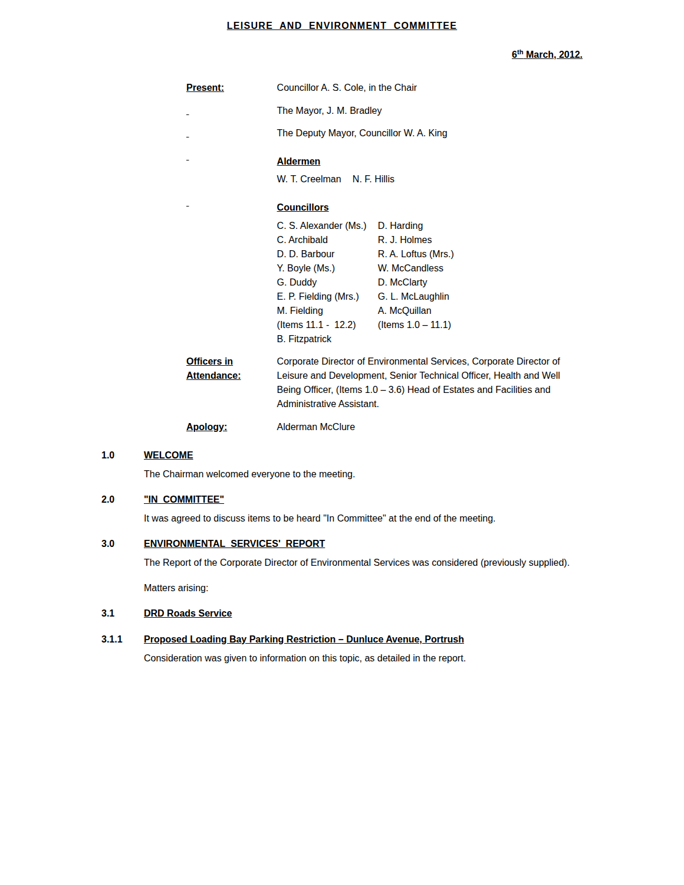LEISURE AND ENVIRONMENT COMMITTEE
6th March, 2012.
Present:
Councillor A. S. Cole, in the Chair
The Mayor, J. M. Bradley
The Deputy Mayor, Councillor W. A. King
Aldermen
| W. T. Creelman | N. F. Hillis |
Councillors
| C. S. Alexander (Ms.) | D. Harding |
| C. Archibald | R. J. Holmes |
| D. D. Barbour | R. A. Loftus (Mrs.) |
| Y. Boyle (Ms.) | W. McCandless |
| G. Duddy | D. McClarty |
| E. P. Fielding (Mrs.) | G. L. McLaughlin |
| M. Fielding | A. McQuillan |
| (Items 11.1 - 12.2) | (Items 1.0 – 11.1) |
| B. Fitzpatrick | |
Officers in
Attendance:
Corporate Director of Environmental Services, Corporate Director of Leisure and Development, Senior Technical Officer, Health and Well Being Officer, (Items 1.0 – 3.6) Head of Estates and Facilities and Administrative Assistant.
Apology:
Alderman McClure
1.0
WELCOME
The Chairman welcomed everyone to the meeting.
2.0
"IN COMMITTEE"
It was agreed to discuss items to be heard "In Committee" at the end of the meeting.
3.0
ENVIRONMENTAL SERVICES' REPORT
The Report of the Corporate Director of Environmental Services was considered (previously supplied).
Matters arising:
3.1
DRD Roads Service
3.1.1
Proposed Loading Bay Parking Restriction – Dunluce Avenue, Portrush
Consideration was given to information on this topic, as detailed in the report.